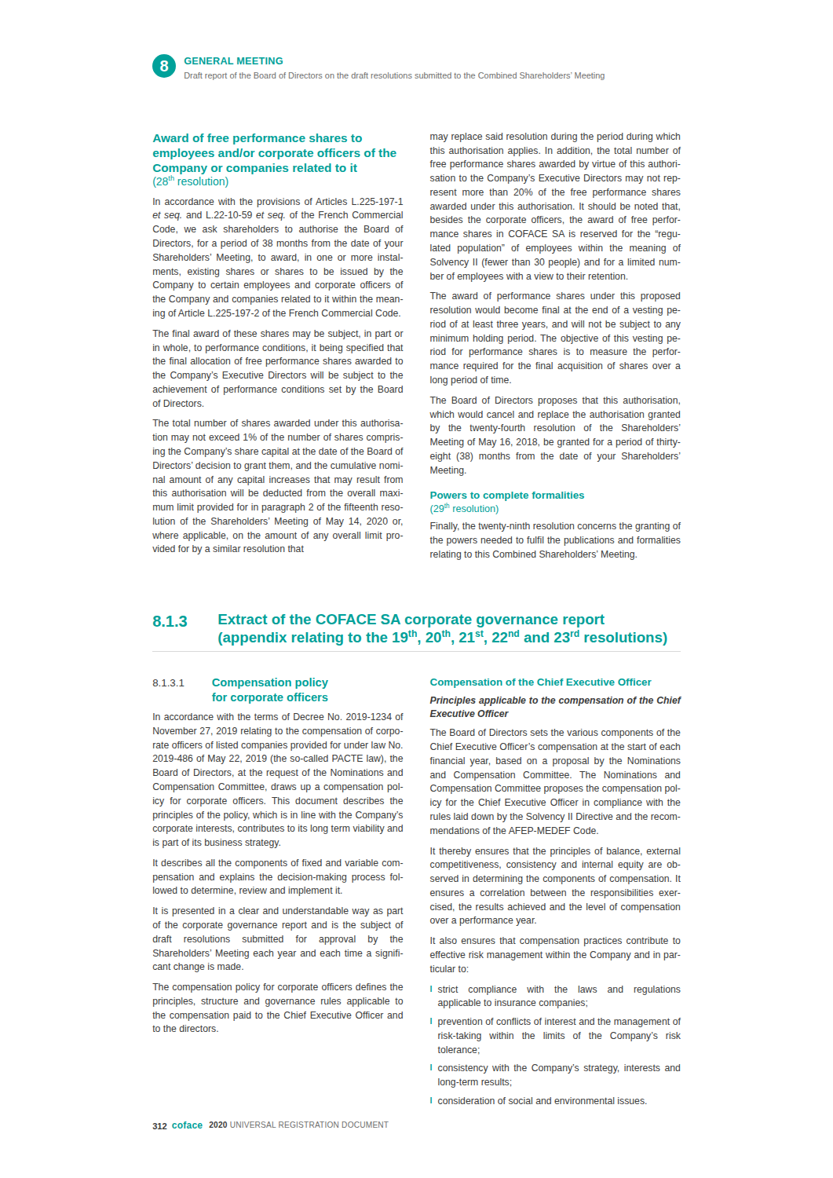8
General Meeting
Draft report of the Board of Directors on the draft resolutions submitted to the Combined Shareholders’ Meeting
Award of free performance shares to employees and/or corporate officers of the Company or companies related to it (28th resolution)
In accordance with the provisions of Articles L.225-197-1 et seq. and L.22-10-59 et seq. of the French Commercial Code, we ask shareholders to authorise the Board of Directors, for a period of 38 months from the date of your Shareholders’ Meeting, to award, in one or more instalments, existing shares or shares to be issued by the Company to certain employees and corporate officers of the Company and companies related to it within the meaning of Article L.225-197-2 of the French Commercial Code.
The final award of these shares may be subject, in part or in whole, to performance conditions, it being specified that the final allocation of free performance shares awarded to the Company’s Executive Directors will be subject to the achievement of performance conditions set by the Board of Directors.
The total number of shares awarded under this authorisation may not exceed 1% of the number of shares comprising the Company’s share capital at the date of the Board of Directors’ decision to grant them, and the cumulative nominal amount of any capital increases that may result from this authorisation will be deducted from the overall maximum limit provided for in paragraph 2 of the fifteenth resolution of the Shareholders’ Meeting of May 14, 2020 or, where applicable, on the amount of any overall limit provided for by a similar resolution that
may replace said resolution during the period during which this authorisation applies. In addition, the total number of free performance shares awarded by virtue of this authorisation to the Company’s Executive Directors may not represent more than 20% of the free performance shares awarded under this authorisation. It should be noted that, besides the corporate officers, the award of free performance shares in COFACE SA is reserved for the “regulated population” of employees within the meaning of Solvency II (fewer than 30 people) and for a limited number of employees with a view to their retention.
The award of performance shares under this proposed resolution would become final at the end of a vesting period of at least three years, and will not be subject to any minimum holding period. The objective of this vesting period for performance shares is to measure the performance required for the final acquisition of shares over a long period of time.
The Board of Directors proposes that this authorisation, which would cancel and replace the authorisation granted by the twenty-fourth resolution of the Shareholders’ Meeting of May 16, 2018, be granted for a period of thirty-eight (38) months from the date of your Shareholders’ Meeting.
Powers to complete formalities (29th resolution)
Finally, the twenty-ninth resolution concerns the granting of the powers needed to fulfil the publications and formalities relating to this Combined Shareholders’ Meeting.
8.1.3
Extract of the COFACE SA corporate governance report (appendix relating to the 19th, 20th, 21st, 22nd and 23rd resolutions)
8.1.3.1
Compensation policy
for corporate officers
In accordance with the terms of Decree No. 2019-1234 of November 27, 2019 relating to the compensation of corporate officers of listed companies provided for under law No. 2019-486 of May 22, 2019 (the so-called PACTE law), the Board of Directors, at the request of the Nominations and Compensation Committee, draws up a compensation policy for corporate officers. This document describes the principles of the policy, which is in line with the Company’s corporate interests, contributes to its long term viability and is part of its business strategy.
It describes all the components of fixed and variable compensation and explains the decision-making process followed to determine, review and implement it.
It is presented in a clear and understandable way as part of the corporate governance report and is the subject of draft resolutions submitted for approval by the Shareholders’ Meeting each year and each time a significant change is made.
The compensation policy for corporate officers defines the principles, structure and governance rules applicable to the compensation paid to the Chief Executive Officer and to the directors.
Compensation of the Chief Executive Officer
Principles applicable to the compensation of the Chief Executive Officer
The Board of Directors sets the various components of the Chief Executive Officer’s compensation at the start of each financial year, based on a proposal by the Nominations and Compensation Committee. The Nominations and Compensation Committee proposes the compensation policy for the Chief Executive Officer in compliance with the rules laid down by the Solvency II Directive and the recommendations of the AFEP-MEDEF Code.
It thereby ensures that the principles of balance, external competitiveness, consistency and internal equity are observed in determining the components of compensation. It ensures a correlation between the responsibilities exercised, the results achieved and the level of compensation over a performance year.
It also ensures that compensation practices contribute to effective risk management within the Company and in particular to:
strict compliance with the laws and regulations applicable to insurance companies;
prevention of conflicts of interest and the management of risk-taking within the limits of the Company’s risk tolerance;
consistency with the Company’s strategy, interests and long-term results;
consideration of social and environmental issues.
312 coface 2020 UNIVERSAL REGISTRATION DOCUMENT